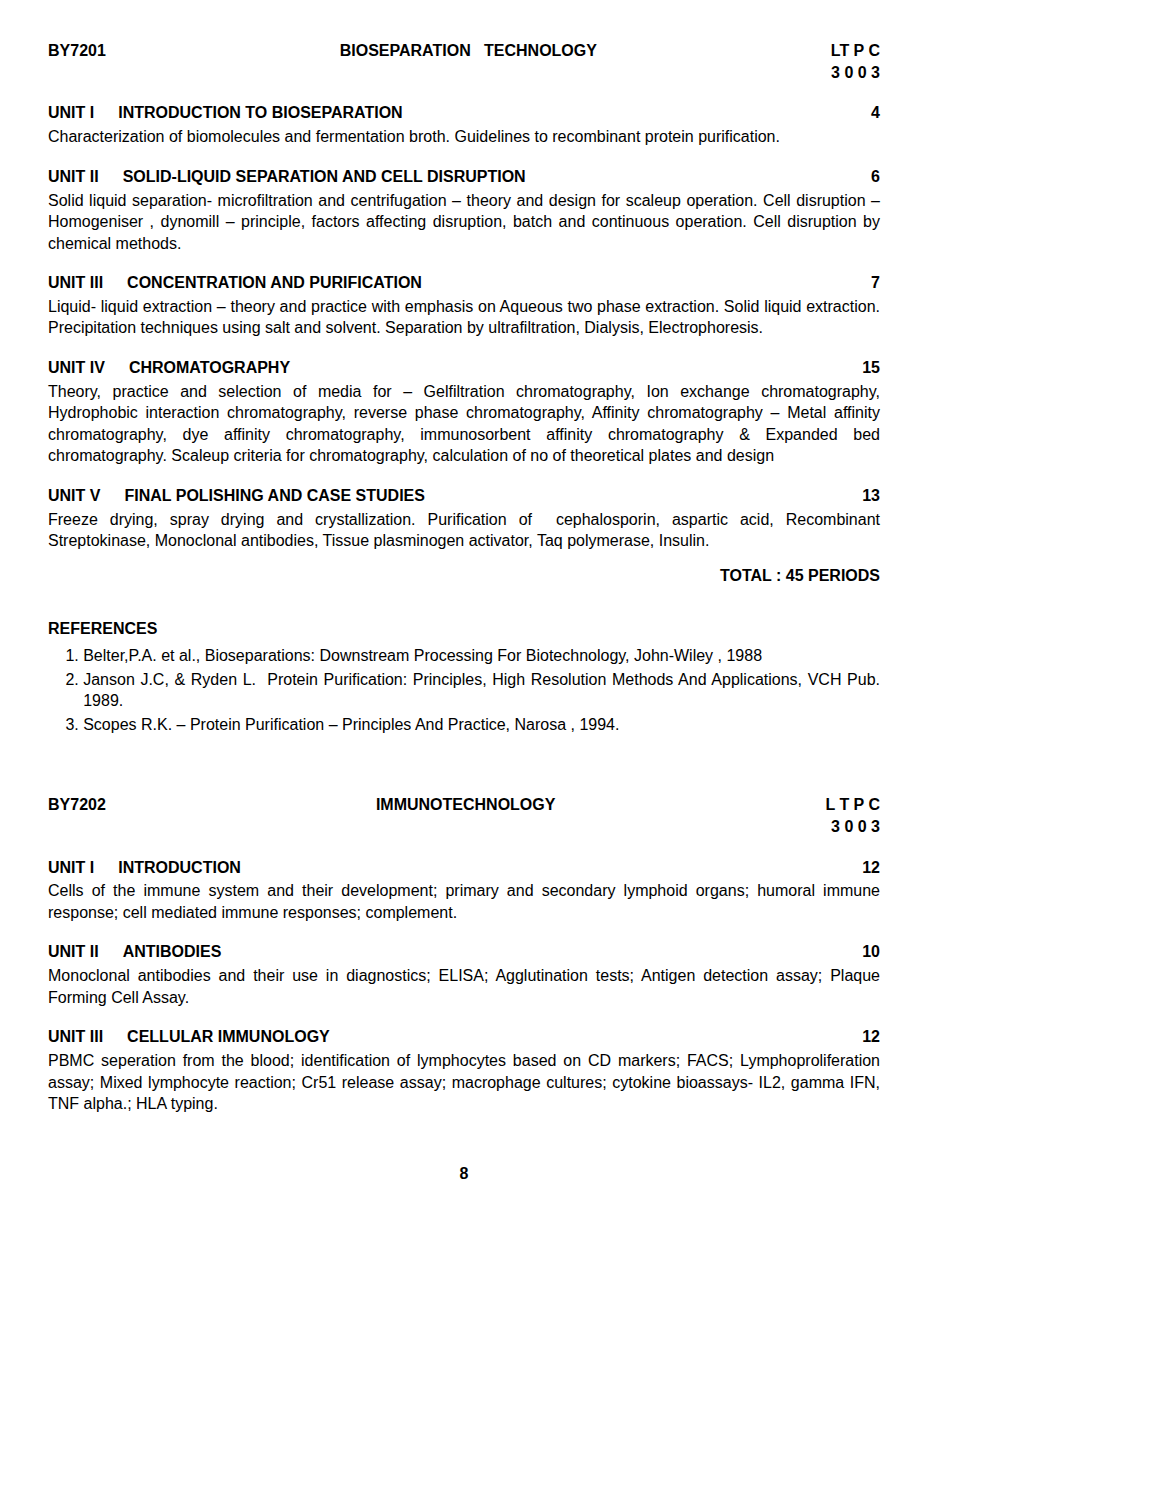BY7201
BIOSEPARATION TECHNOLOGY
LT P C 3 0 0 3
UNIT I INTRODUCTION TO BIOSEPARATION 4
Characterization of biomolecules and fermentation broth. Guidelines to recombinant protein purification.
UNIT II SOLID-LIQUID SEPARATION AND CELL DISRUPTION 6
Solid liquid separation- microfiltration and centrifugation – theory and design for scaleup operation. Cell disruption – Homogeniser , dynomill – principle, factors affecting disruption, batch and continuous operation. Cell disruption by chemical methods.
UNIT III CONCENTRATION AND PURIFICATION 7
Liquid- liquid extraction – theory and practice with emphasis on Aqueous two phase extraction. Solid liquid extraction. Precipitation techniques using salt and solvent. Separation by ultrafiltration, Dialysis, Electrophoresis.
UNIT IV CHROMATOGRAPHY 15
Theory, practice and selection of media for – Gelfiltration chromatography, Ion exchange chromatography, Hydrophobic interaction chromatography, reverse phase chromatography, Affinity chromatography – Metal affinity chromatography, dye affinity chromatography, immunosorbent affinity chromatography & Expanded bed chromatography. Scaleup criteria for chromatography, calculation of no of theoretical plates and design
UNIT V FINAL POLISHING AND CASE STUDIES 13
Freeze drying, spray drying and crystallization. Purification of cephalosporin, aspartic acid, Recombinant Streptokinase, Monoclonal antibodies, Tissue plasminogen activator, Taq polymerase, Insulin.
TOTAL : 45 PERIODS
REFERENCES
Belter,P.A. et al., Bioseparations: Downstream Processing For Biotechnology, John-Wiley , 1988
Janson J.C, & Ryden L. Protein Purification: Principles, High Resolution Methods And Applications, VCH Pub. 1989.
Scopes R.K. – Protein Purification – Principles And Practice, Narosa , 1994.
BY7202
IMMUNOTECHNOLOGY
L T P C 3 0 0 3
UNIT I INTRODUCTION 12
Cells of the immune system and their development; primary and secondary lymphoid organs; humoral immune response; cell mediated immune responses; complement.
UNIT II ANTIBODIES 10
Monoclonal antibodies and their use in diagnostics; ELISA; Agglutination tests; Antigen detection assay; Plaque Forming Cell Assay.
UNIT III CELLULAR IMMUNOLOGY 12
PBMC seperation from the blood; identification of lymphocytes based on CD markers; FACS; Lymphoproliferation assay; Mixed lymphocyte reaction; Cr51 release assay; macrophage cultures; cytokine bioassays- IL2, gamma IFN, TNF alpha.; HLA typing.
8